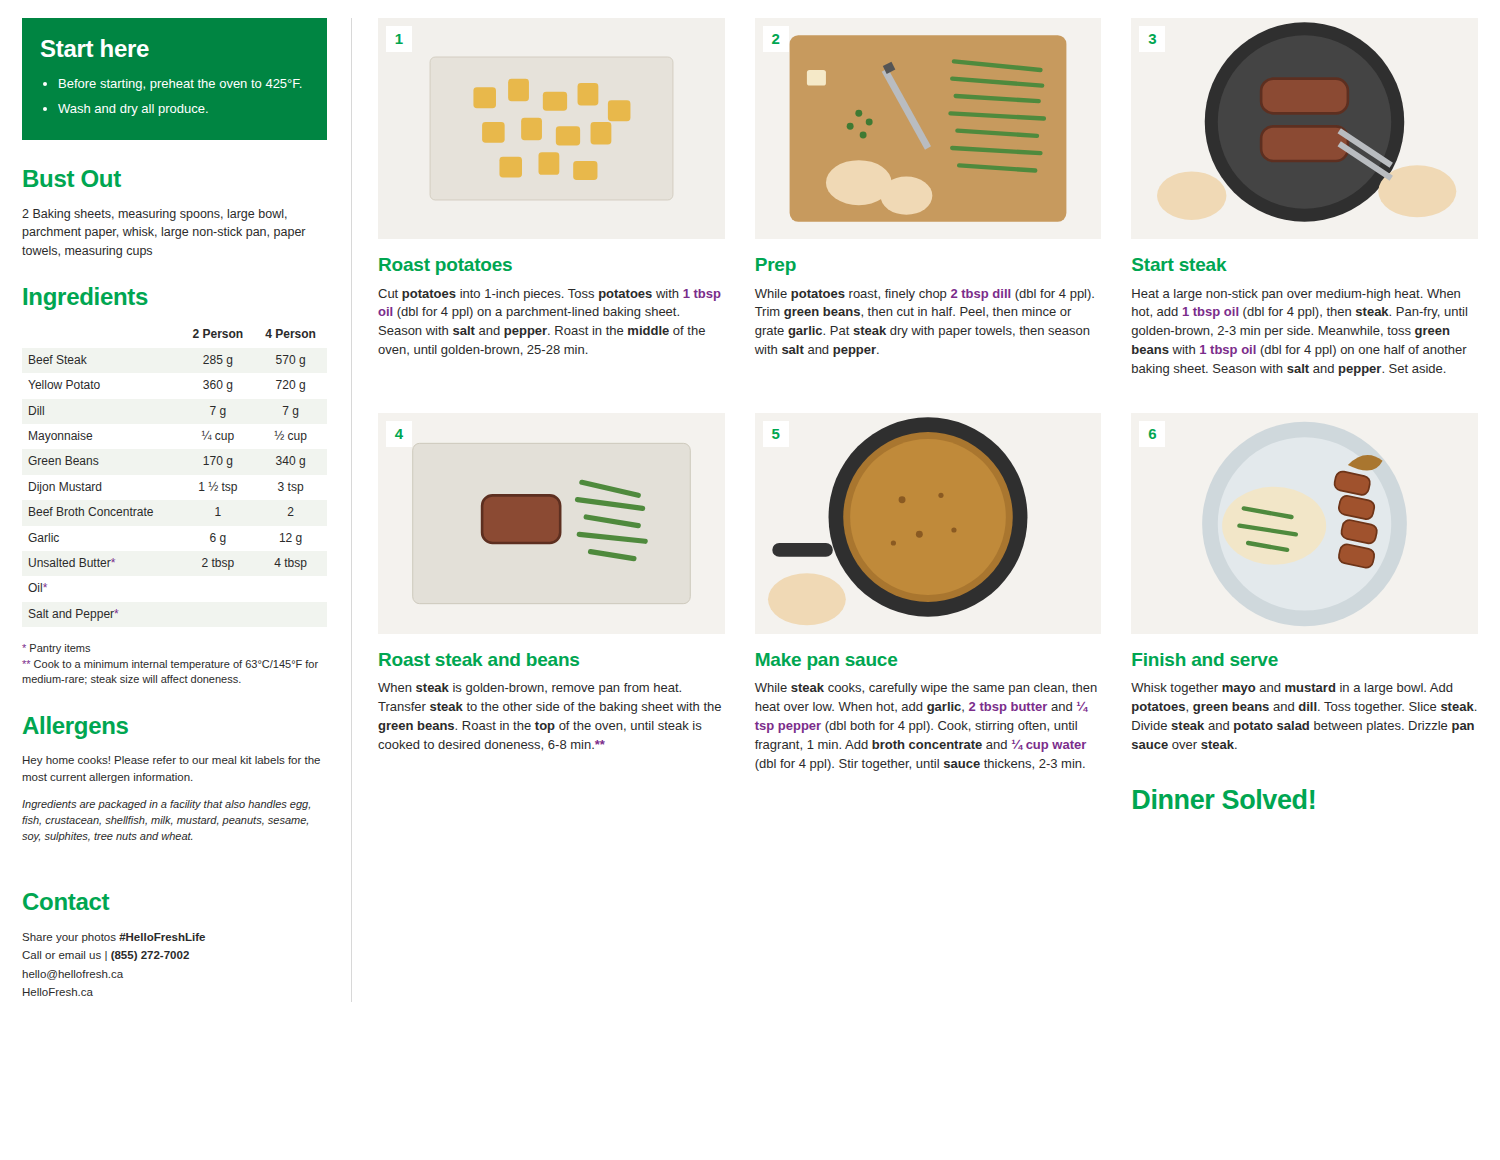Start here
Before starting, preheat the oven to 425°F.
Wash and dry all produce.
Bust Out
2 Baking sheets, measuring spoons, large bowl, parchment paper, whisk, large non-stick pan, paper towels, measuring cups
Ingredients
| | 2 Person | 4 Person |
| --- | --- | --- |
| Beef Steak | 285 g | 570 g |
| Yellow Potato | 360 g | 720 g |
| Dill | 7 g | 7 g |
| Mayonnaise | ¼ cup | ½ cup |
| Green Beans | 170 g | 340 g |
| Dijon Mustard | 1 ½ tsp | 3 tsp |
| Beef Broth Concentrate | 1 | 2 |
| Garlic | 6 g | 12 g |
| Unsalted Butter * | 2 tbsp | 4 tbsp |
| Oil * | | |
| Salt and Pepper * | | |
* Pantry items
** Cook to a minimum internal temperature of 63°C/145°F for medium-rare; steak size will affect doneness.
Allergens
Hey home cooks! Please refer to our meal kit labels for the most current allergen information.
Ingredients are packaged in a facility that also handles egg, fish, crustacean, shellfish, milk, mustard, peanuts, sesame, soy, sulphites, tree nuts and wheat.
Contact
Share your photos #HelloFreshLife
Call or email us | (855) 272-7002
hello@hellofresh.ca
HelloFresh.ca
1
Roast potatoes
Cut potatoes into 1-inch pieces. Toss potatoes with 1 tbsp oil (dbl for 4 ppl) on a parchment-lined baking sheet. Season with salt and pepper. Roast in the middle of the oven, until golden-brown, 25-28 min.
2
Prep
While potatoes roast, finely chop 2 tbsp dill (dbl for 4 ppl). Trim green beans, then cut in half. Peel, then mince or grate garlic. Pat steak dry with paper towels, then season with salt and pepper.
3
Start steak
Heat a large non-stick pan over medium-high heat. When hot, add 1 tbsp oil (dbl for 4 ppl), then steak. Pan-fry, until golden-brown, 2-3 min per side. Meanwhile, toss green beans with 1 tbsp oil (dbl for 4 ppl) on one half of another baking sheet. Season with salt and pepper. Set aside.
4
Roast steak and beans
When steak is golden-brown, remove pan from heat. Transfer steak to the other side of the baking sheet with the green beans. Roast in the top of the oven, until steak is cooked to desired doneness, 6-8 min.**
5
Make pan sauce
While steak cooks, carefully wipe the same pan clean, then heat over low. When hot, add garlic, 2 tbsp butter and ¼ tsp pepper (dbl both for 4 ppl). Cook, stirring often, until fragrant, 1 min. Add broth concentrate and ¼ cup water (dbl for 4 ppl). Stir together, until sauce thickens, 2-3 min.
6
Finish and serve
Whisk together mayo and mustard in a large bowl. Add potatoes, green beans and dill. Toss together. Slice steak. Divide steak and potato salad between plates. Drizzle pan sauce over steak.
Dinner Solved!